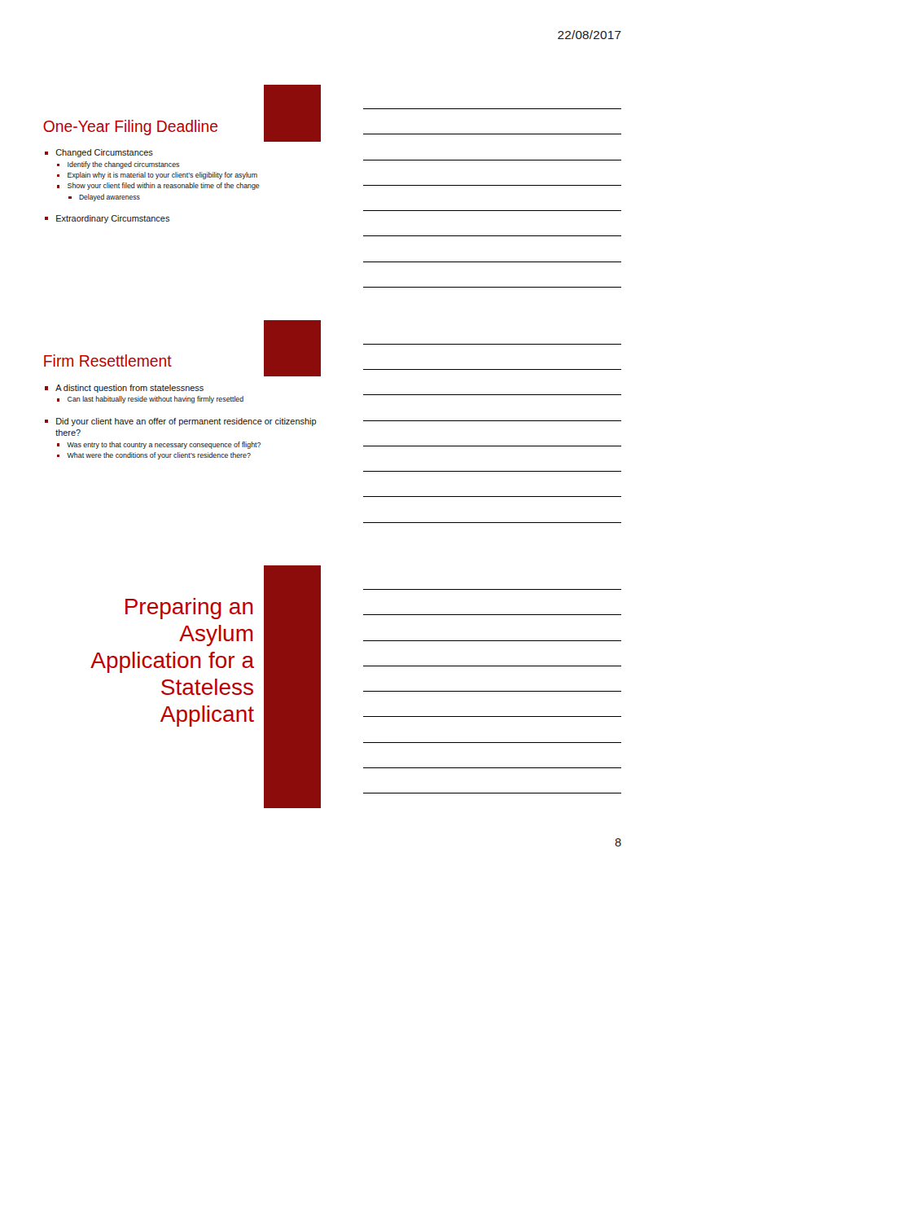22/08/2017
One-Year Filing Deadline
Changed Circumstances
Identify the changed circumstances
Explain why it is material to your client’s eligibility for asylum
Show your client filed within a reasonable time of the change
Delayed awareness
Extraordinary Circumstances
Firm Resettlement
A distinct question from statelessness
Can last habitually reside without having firmly resettled
Did your client have an offer of permanent residence or citizenship there?
Was entry to that country a necessary consequence of flight?
What were the conditions of your client’s residence there?
Preparing an Asylum Application for a Stateless Applicant
8